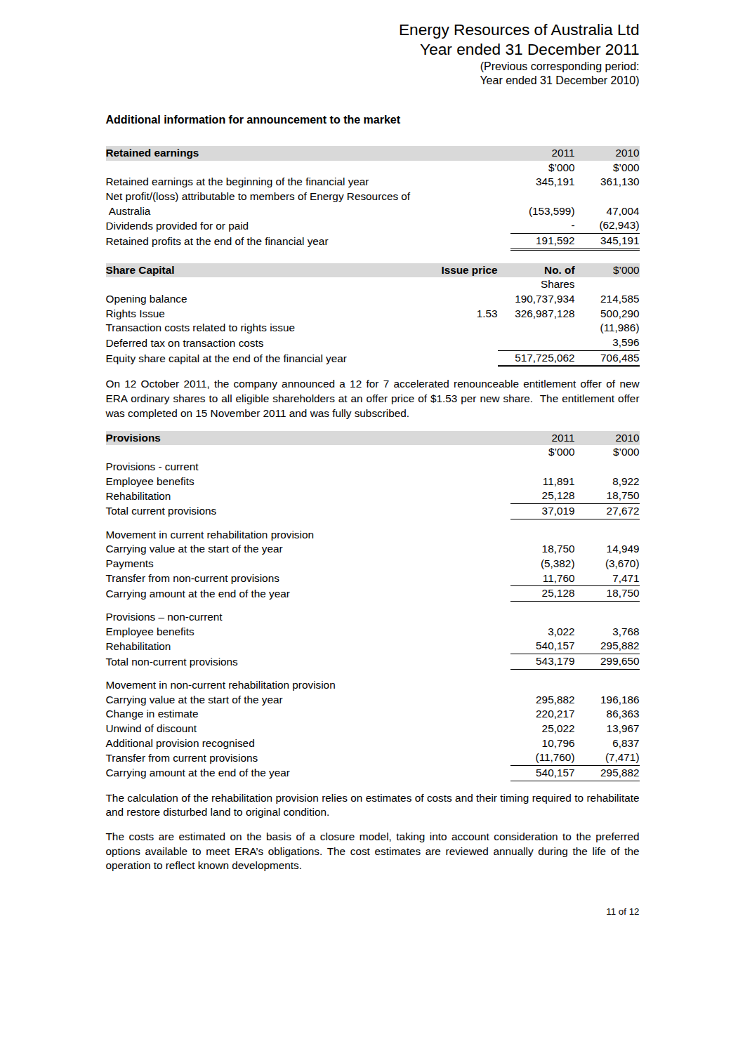Energy Resources of Australia Ltd
Year ended 31 December 2011
(Previous corresponding period:
Year ended 31 December 2010)
Additional information for announcement to the market
| Retained earnings | 2011 | 2010 |
| | $’000 | $’000 |
| Retained earnings at the beginning of the financial year | 345,191 | 361,130 |
| Net profit/(loss) attributable to members of Energy Resources of | | |
| Australia | (153,599) | 47,004 |
| Dividends provided for or paid | - | (62,943) |
| Retained profits at the end of the financial year | 191,592 | 345,191 |
| Share Capital | Issue price | No. of | $’000 |
| | | Shares | |
| Opening balance | | 190,737,934 | 214,585 |
| Rights Issue | 1.53 | 326,987,128 | 500,290 |
| Transaction costs related to rights issue | | | (11,986) |
| Deferred tax on transaction costs | | | 3,596 |
| Equity share capital at the end of the financial year | | 517,725,062 | 706,485 |
On 12 October 2011, the company announced a 12 for 7 accelerated renounceable entitlement offer of new ERA ordinary shares to all eligible shareholders at an offer price of $1.53 per new share. The entitlement offer was completed on 15 November 2011 and was fully subscribed.
| Provisions | 2011 | 2010 |
| | $’000 | $’000 |
| Provisions - current | | |
| Employee benefits | 11,891 | 8,922 |
| Rehabilitation | 25,128 | 18,750 |
| Total current provisions | 37,019 | 27,672 |
| Movement in current rehabilitation provision | | |
| Carrying value at the start of the year | 18,750 | 14,949 |
| Payments | (5,382) | (3,670) |
| Transfer from non-current provisions | 11,760 | 7,471 |
| Carrying amount at the end of the year | 25,128 | 18,750 |
| Provisions – non-current | | |
| Employee benefits | 3,022 | 3,768 |
| Rehabilitation | 540,157 | 295,882 |
| Total non-current provisions | 543,179 | 299,650 |
| Movement in non-current rehabilitation provision | | |
| Carrying value at the start of the year | 295,882 | 196,186 |
| Change in estimate | 220,217 | 86,363 |
| Unwind of discount | 25,022 | 13,967 |
| Additional provision recognised | 10,796 | 6,837 |
| Transfer from current provisions | (11,760) | (7,471) |
| Carrying amount at the end of the year | 540,157 | 295,882 |
The calculation of the rehabilitation provision relies on estimates of costs and their timing required to rehabilitate and restore disturbed land to original condition.
The costs are estimated on the basis of a closure model, taking into account consideration to the preferred options available to meet ERA’s obligations. The cost estimates are reviewed annually during the life of the operation to reflect known developments.
11 of 12